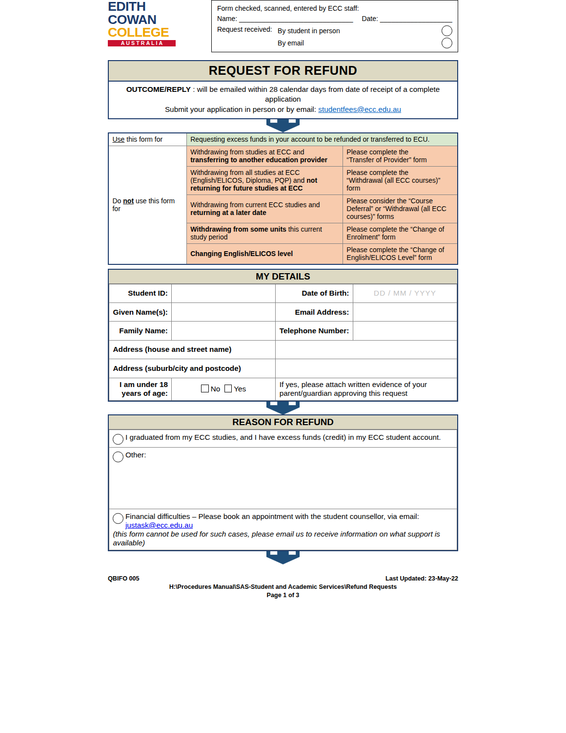EDITH
COWAN
COLLEGE
AUSTRALIA
Form checked, scanned, entered by ECC staff:
Name: ______________________________ Date: ___________________
Request received:
By student in person
By email
REQUEST FOR REFUND
OUTCOME/REPLY : will be emailed within 28 calendar days from date of receipt of a complete application
Submit your application in person or by email: studentfees@ecc.edu.au
| Use this form for | Requesting excess funds in your account to be refunded or transferred to ECU. |
| Do not use this form for | Withdrawing from studies at ECC and transferring to another education provider | Please complete the “Transfer of Provider” form |
| Withdrawing from all studies at ECC (English/ELICOS, Diploma, PQP) and not returning for future studies at ECC | Please complete the “Withdrawal (all ECC courses)” form |
| Withdrawing from current ECC studies and returning at a later date | Please consider the “Course Deferral” or “Withdrawal (all ECC courses)” forms |
| Withdrawing from some units this current study period | Please complete the “Change of Enrolment” form |
| Changing English/ELICOS level | Please complete the “Change of English/ELICOS Level” form |
MY DETAILS
| Student ID: | | Date of Birth: | DD / MM / YYYY |
| Given Name(s): | | Email Address: | |
| Family Name: | | Telephone Number: | |
| Address (house and street name) | |
| Address (suburb/city and postcode) | |
| I am under 18 years of age: | No Yes | If yes, please attach written evidence of your parent/guardian approving this request |
REASON FOR REFUND
| I graduated from my ECC studies, and I have excess funds (credit) in my ECC student account. |
| Other: |
| Financial difficulties – Please book an appointment with the student counsellor, via email: justask@ecc.edu.au (this form cannot be used for such cases, please email us to receive information on what support is available) |
QBIFO 005 Last Updated: 23-May-22
H:\Procedures Manual\SAS-Student and Academic Services\Refund Requests
Page 1 of 3